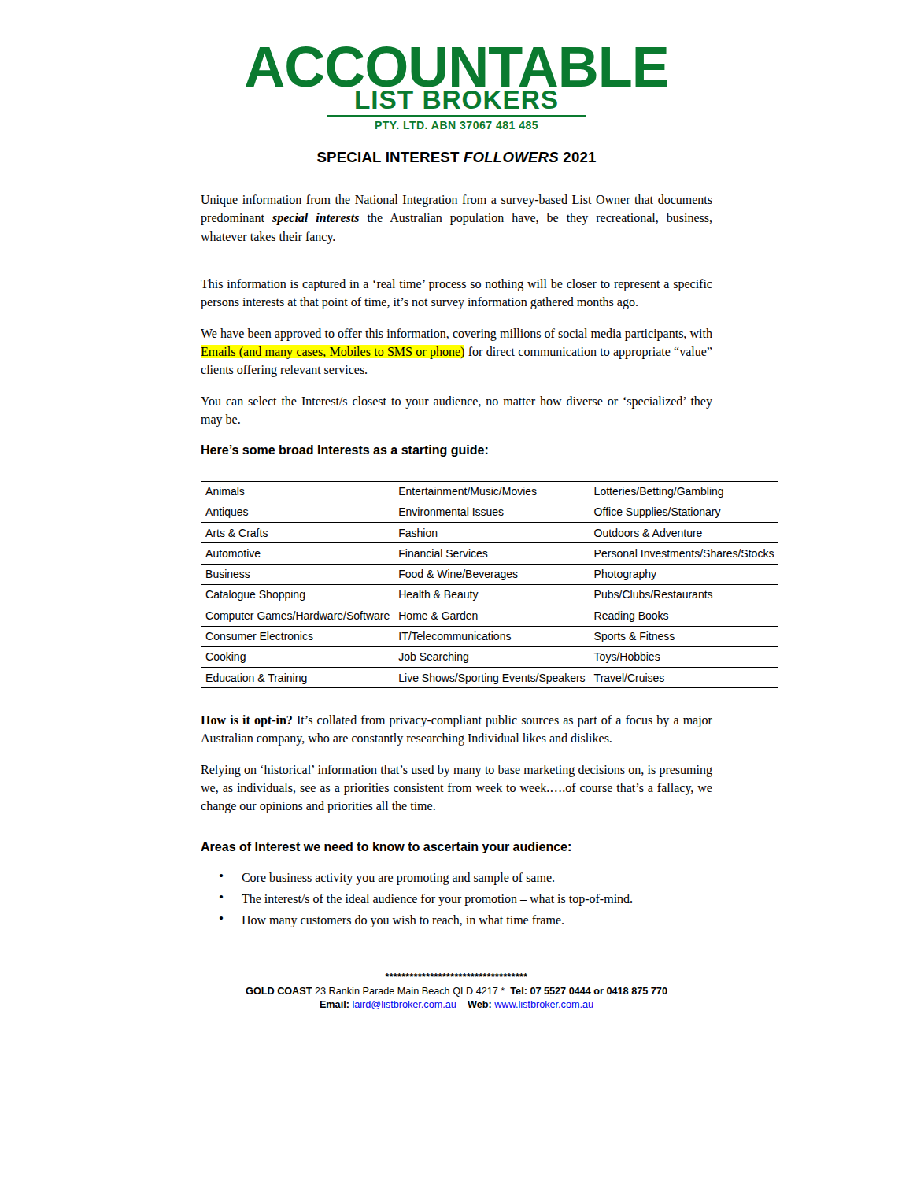ACCOUNTABLE LIST BROKERS
PTY. LTD. ABN 37067 481 485
SPECIAL INTEREST FOLLOWERS 2021
Unique information from the National Integration from a survey-based List Owner that documents predominant special interests the Australian population have, be they recreational, business, whatever takes their fancy.
This information is captured in a ‘real time’ process so nothing will be closer to represent a specific persons interests at that point of time, it’s not survey information gathered months ago.
We have been approved to offer this information, covering millions of social media participants, with Emails (and many cases, Mobiles to SMS or phone) for direct communication to appropriate “value” clients offering relevant services.
You can select the Interest/s closest to your audience, no matter how diverse or ‘specialized’ they may be.
Here’s some broad Interests as a starting guide:
| Animals | Entertainment/Music/Movies | Lotteries/Betting/Gambling |
| Antiques | Environmental Issues | Office Supplies/Stationary |
| Arts & Crafts | Fashion | Outdoors & Adventure |
| Automotive | Financial Services | Personal Investments/Shares/Stocks |
| Business | Food & Wine/Beverages | Photography |
| Catalogue Shopping | Health & Beauty | Pubs/Clubs/Restaurants |
| Computer Games/Hardware/Software | Home & Garden | Reading Books |
| Consumer Electronics | IT/Telecommunications | Sports & Fitness |
| Cooking | Job Searching | Toys/Hobbies |
| Education & Training | Live Shows/Sporting Events/Speakers | Travel/Cruises |
How is it opt-in? It’s collated from privacy-compliant public sources as part of a focus by a major Australian company, who are constantly researching Individual likes and dislikes.
Relying on ‘historical’ information that’s used by many to base marketing decisions on, is presuming we, as individuals, see as a priorities consistent from week to week.….of course that’s a fallacy, we change our opinions and priorities all the time.
Areas of Interest we need to know to ascertain your audience:
Core business activity you are promoting and sample of same.
The interest/s of the ideal audience for your promotion – what is top-of-mind.
How many customers do you wish to reach, in what time frame.
***********************************
GOLD COAST 23 Rankin Parade Main Beach QLD 4217 * Tel: 07 5527 0444 or 0418 875 770
Email: laird@listbroker.com.au Web: www.listbroker.com.au